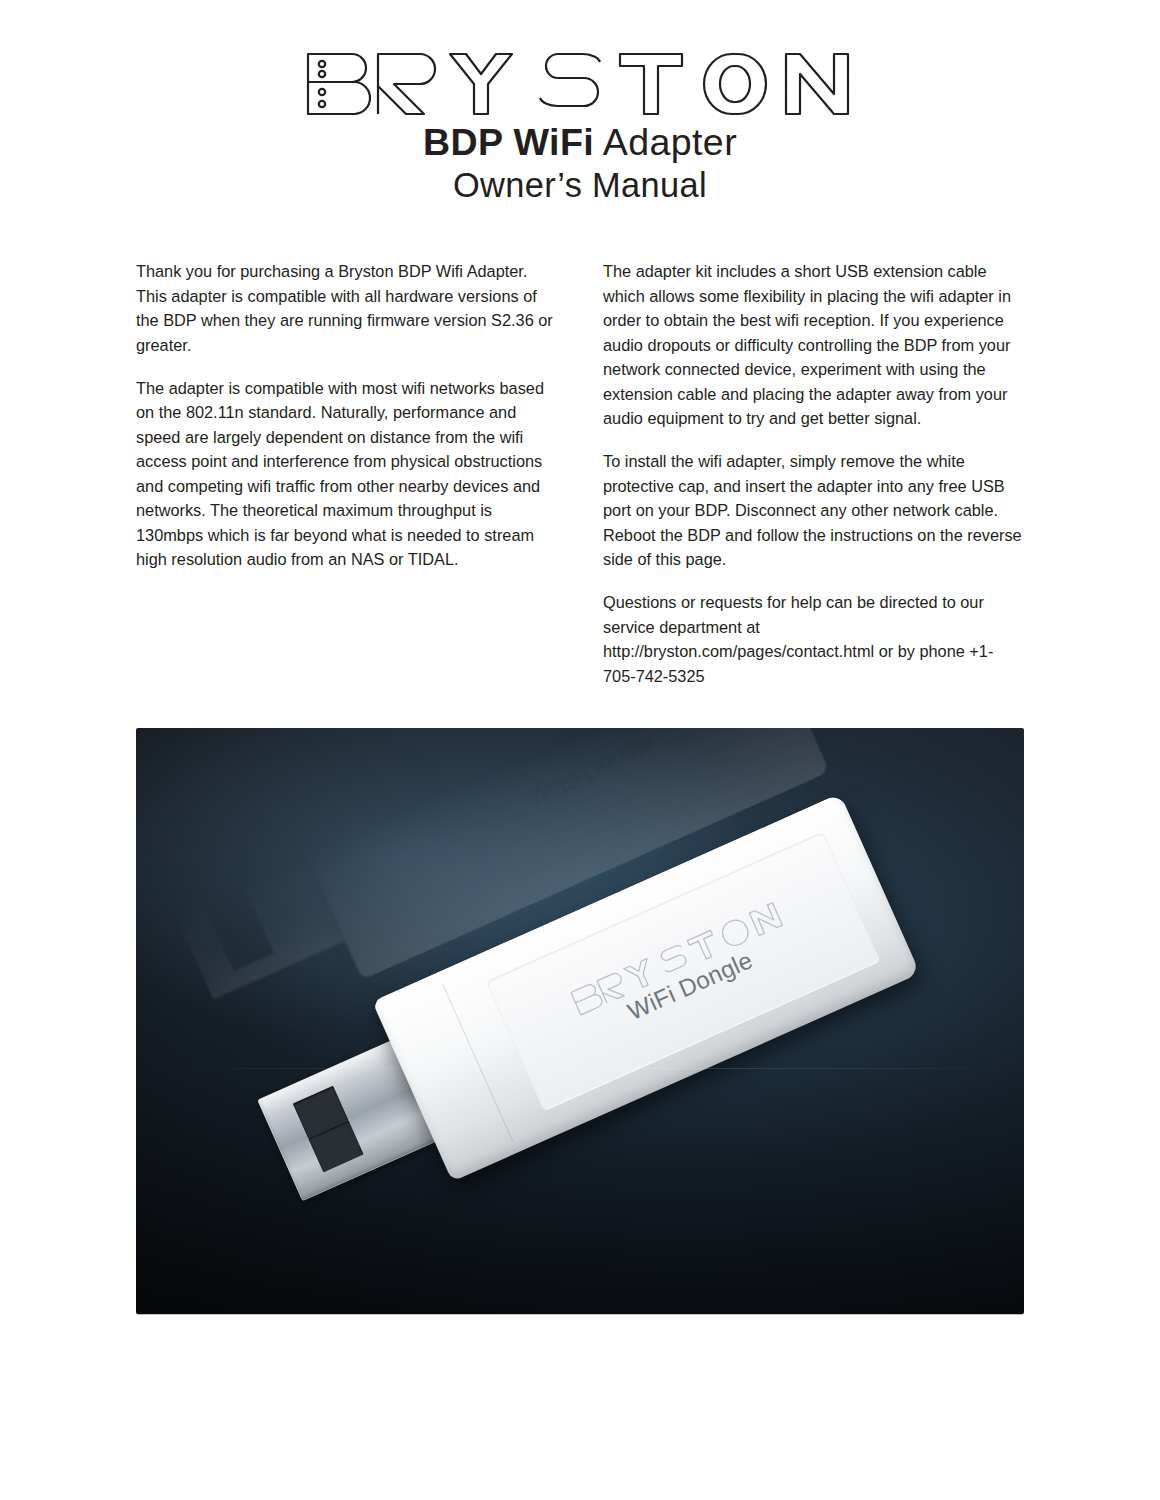BDP WiFi Adapter
Owner’s Manual
Thank you for purchasing a Bryston BDP Wifi Adapter. This adapter is compatible with all hardware versions of the BDP when they are running firmware version S2.36 or greater.
The adapter is compatible with most wifi networks based on the 802.11n standard. Naturally, performance and speed are largely dependent on distance from the wifi access point and interference from physical obstructions and competing wifi traffic from other nearby devices and networks. The theoretical maximum throughput is 130mbps which is far beyond what is needed to stream high resolution audio from an NAS or TIDAL.
The adapter kit includes a short USB extension cable which allows some flexibility in placing the wifi adapter in order to obtain the best wifi reception. If you experience audio dropouts or difficulty controlling the BDP from your network connected device, experiment with using the extension cable and placing the adapter away from your audio equipment to try and get better signal.
To install the wifi adapter, simply remove the white protective cap, and insert the adapter into any free USB port on your BDP. Disconnect any other network cable. Reboot the BDP and follow the instructions on the reverse side of this page.
Questions or requests for help can be directed to our service department at http://bryston.com/pages/contact.html or by phone +1-705-742-5325
WiFi Dongle
WiFi Dongle